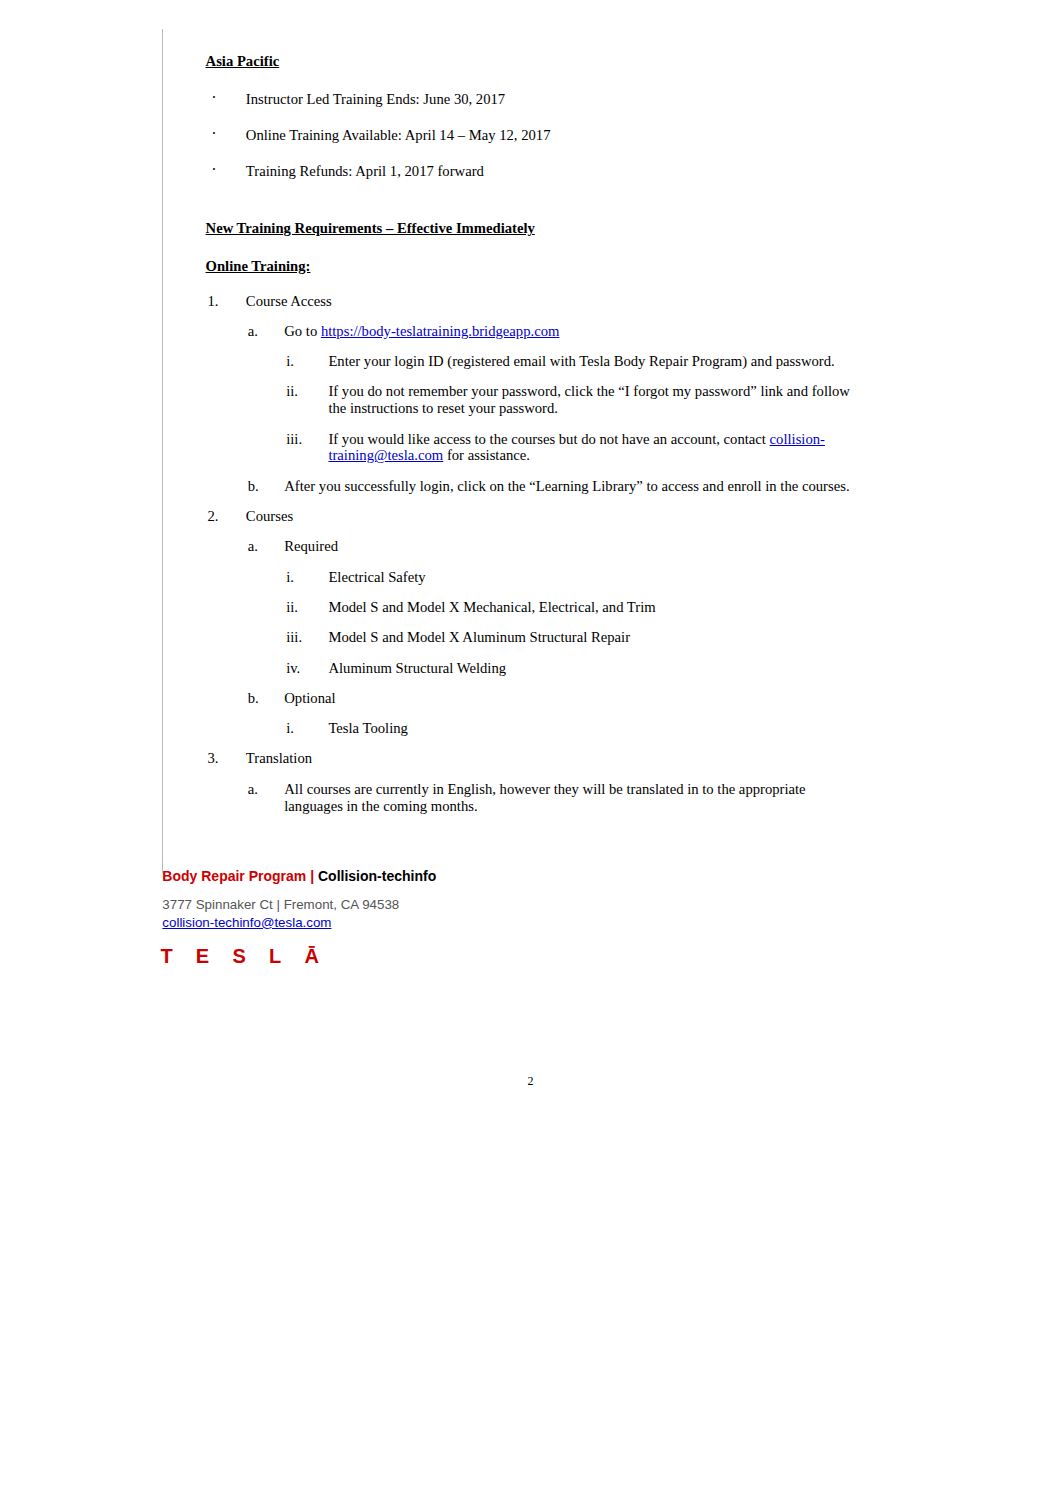Asia Pacific
Instructor Led Training Ends: June 30, 2017
Online Training Available: April 14 – May 12, 2017
Training Refunds: April 1, 2017 forward
New Training Requirements – Effective Immediately
Online Training:
Course Access
Go to https://body-teslatraining.bridgeapp.com
Enter your login ID (registered email with Tesla Body Repair Program) and password.
If you do not remember your password, click the “I forgot my password” link and follow the instructions to reset your password.
If you would like access to the courses but do not have an account, contact collision-training@tesla.com for assistance.
After you successfully login, click on the “Learning Library” to access and enroll in the courses.
Courses
Required
Electrical Safety
Model S and Model X Mechanical, Electrical, and Trim
Model S and Model X Aluminum Structural Repair
Aluminum Structural Welding
Optional
Tesla Tooling
Translation
All courses are currently in English, however they will be translated in to the appropriate languages in the coming months.
Body Repair Program | Collision-techinfo
3777 Spinnaker Ct | Fremont, CA 94538
collision-techinfo@tesla.com
T E S L Ā
2